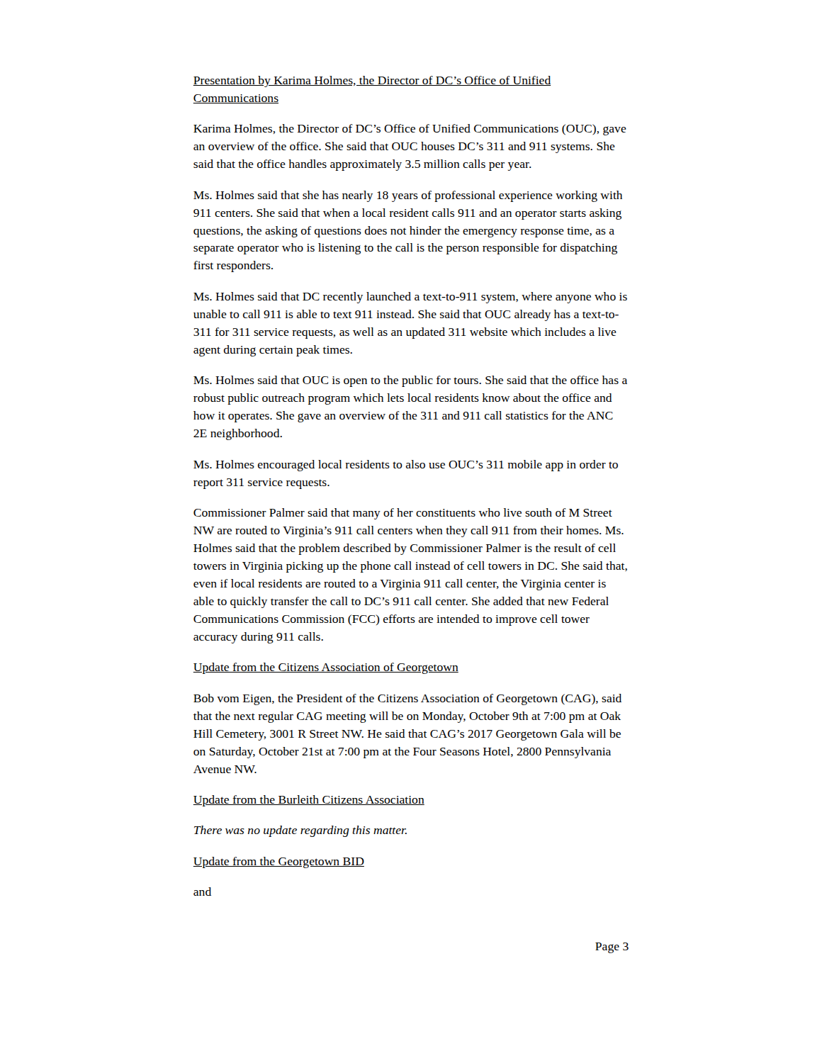Presentation by Karima Holmes, the Director of DC’s Office of Unified Communications
Karima Holmes, the Director of DC’s Office of Unified Communications (OUC), gave an overview of the office. She said that OUC houses DC’s 311 and 911 systems. She said that the office handles approximately 3.5 million calls per year.
Ms. Holmes said that she has nearly 18 years of professional experience working with 911 centers. She said that when a local resident calls 911 and an operator starts asking questions, the asking of questions does not hinder the emergency response time, as a separate operator who is listening to the call is the person responsible for dispatching first responders.
Ms. Holmes said that DC recently launched a text-to-911 system, where anyone who is unable to call 911 is able to text 911 instead. She said that OUC already has a text-to-311 for 311 service requests, as well as an updated 311 website which includes a live agent during certain peak times.
Ms. Holmes said that OUC is open to the public for tours. She said that the office has a robust public outreach program which lets local residents know about the office and how it operates. She gave an overview of the 311 and 911 call statistics for the ANC 2E neighborhood.
Ms. Holmes encouraged local residents to also use OUC’s 311 mobile app in order to report 311 service requests.
Commissioner Palmer said that many of her constituents who live south of M Street NW are routed to Virginia’s 911 call centers when they call 911 from their homes. Ms. Holmes said that the problem described by Commissioner Palmer is the result of cell towers in Virginia picking up the phone call instead of cell towers in DC. She said that, even if local residents are routed to a Virginia 911 call center, the Virginia center is able to quickly transfer the call to DC’s 911 call center. She added that new Federal Communications Commission (FCC) efforts are intended to improve cell tower accuracy during 911 calls.
Update from the Citizens Association of Georgetown
Bob vom Eigen, the President of the Citizens Association of Georgetown (CAG), said that the next regular CAG meeting will be on Monday, October 9th at 7:00 pm at Oak Hill Cemetery, 3001 R Street NW. He said that CAG’s 2017 Georgetown Gala will be on Saturday, October 21st at 7:00 pm at the Four Seasons Hotel, 2800 Pennsylvania Avenue NW.
Update from the Burleith Citizens Association
There was no update regarding this matter.
Update from the Georgetown BID
and
Page 3